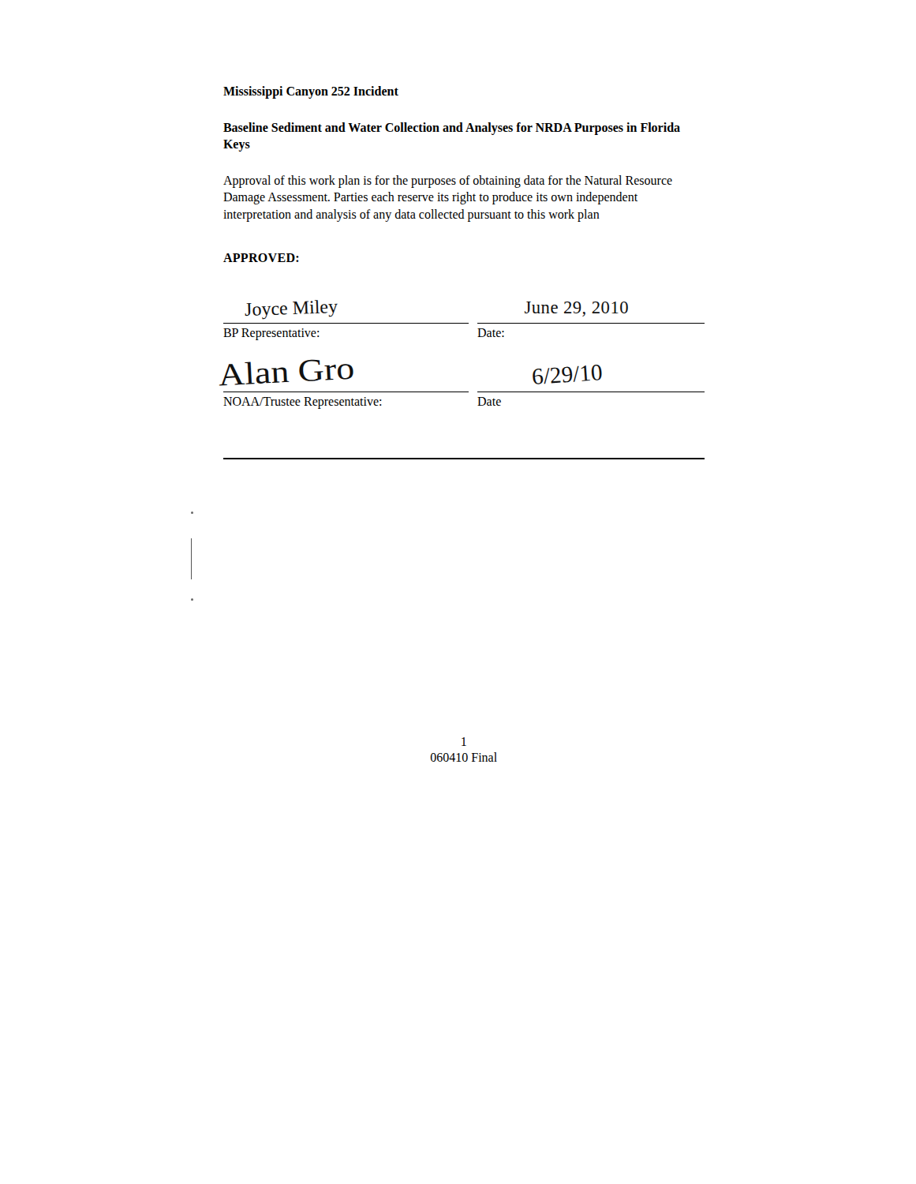Mississippi Canyon 252 Incident
Baseline Sediment and Water Collection and Analyses for NRDA Purposes in Florida Keys
Approval of this work plan is for the purposes of obtaining data for the Natural Resource Damage Assessment. Parties each reserve its right to produce its own independent interpretation and analysis of any data collected pursuant to this work plan
APPROVED:
Joyce Miley
BP Representative:
June 29, 2010
Date:
Alan Gro
NOAA/Trustee Representative:
6/29/10
Date
1
060410 Final